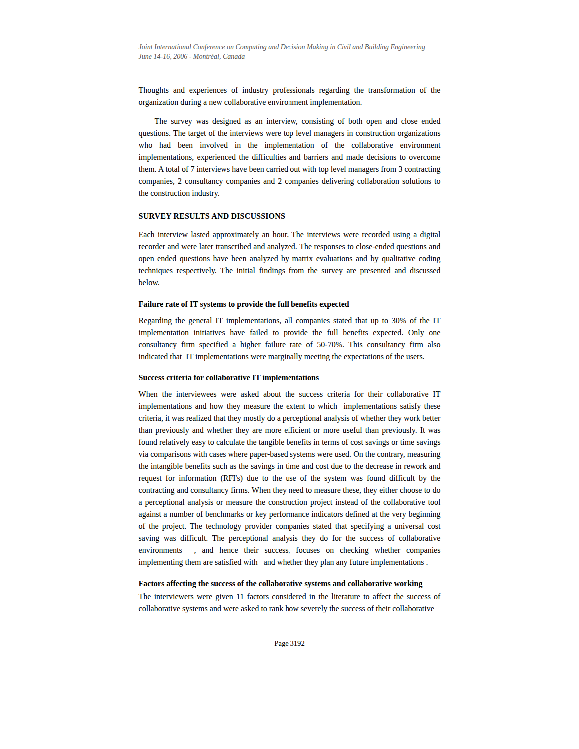Joint International Conference on Computing and Decision Making in Civil and Building Engineering
June 14-16, 2006 - Montréal, Canada
Thoughts and experiences of industry professionals regarding the transformation of the organization during a new collaborative environment implementation.
The survey was designed as an interview, consisting of both open and close ended questions. The target of the interviews were top level managers in construction organizations who had been involved in the implementation of the collaborative environment implementations, experienced the difficulties and barriers and made decisions to overcome them. A total of 7 interviews have been carried out with top level managers from 3 contracting companies, 2 consultancy companies and 2 companies delivering collaboration solutions to the construction industry.
Survey Results and Discussions
Each interview lasted approximately an hour. The interviews were recorded using a digital recorder and were later transcribed and analyzed. The responses to close-ended questions and open ended questions have been analyzed by matrix evaluations and by qualitative coding techniques respectively. The initial findings from the survey are presented and discussed below.
Failure rate of IT systems to provide the full benefits expected
Regarding the general IT implementations, all companies stated that up to 30% of the IT implementation initiatives have failed to provide the full benefits expected. Only one consultancy firm specified a higher failure rate of 50-70%. This consultancy firm also indicated that IT implementations were marginally meeting the expectations of the users.
Success criteria for collaborative IT implementations
When the interviewees were asked about the success criteria for their collaborative IT implementations and how they measure the extent to which implementations satisfy these criteria, it was realized that they mostly do a perceptional analysis of whether they work better than previously and whether they are more efficient or more useful than previously. It was found relatively easy to calculate the tangible benefits in terms of cost savings or time savings via comparisons with cases where paper-based systems were used. On the contrary, measuring the intangible benefits such as the savings in time and cost due to the decrease in rework and request for information (RFI's) due to the use of the system was found difficult by the contracting and consultancy firms. When they need to measure these, they either choose to do a perceptional analysis or measure the construction project instead of the collaborative tool against a number of benchmarks or key performance indicators defined at the very beginning of the project. The technology provider companies stated that specifying a universal cost saving was difficult. The perceptional analysis they do for the success of collaborative environments , and hence their success, focuses on checking whether companies implementing them are satisfied with and whether they plan any future implementations .
Factors affecting the success of the collaborative systems and collaborative working
The interviewers were given 11 factors considered in the literature to affect the success of collaborative systems and were asked to rank how severely the success of their collaborative
Page 3192